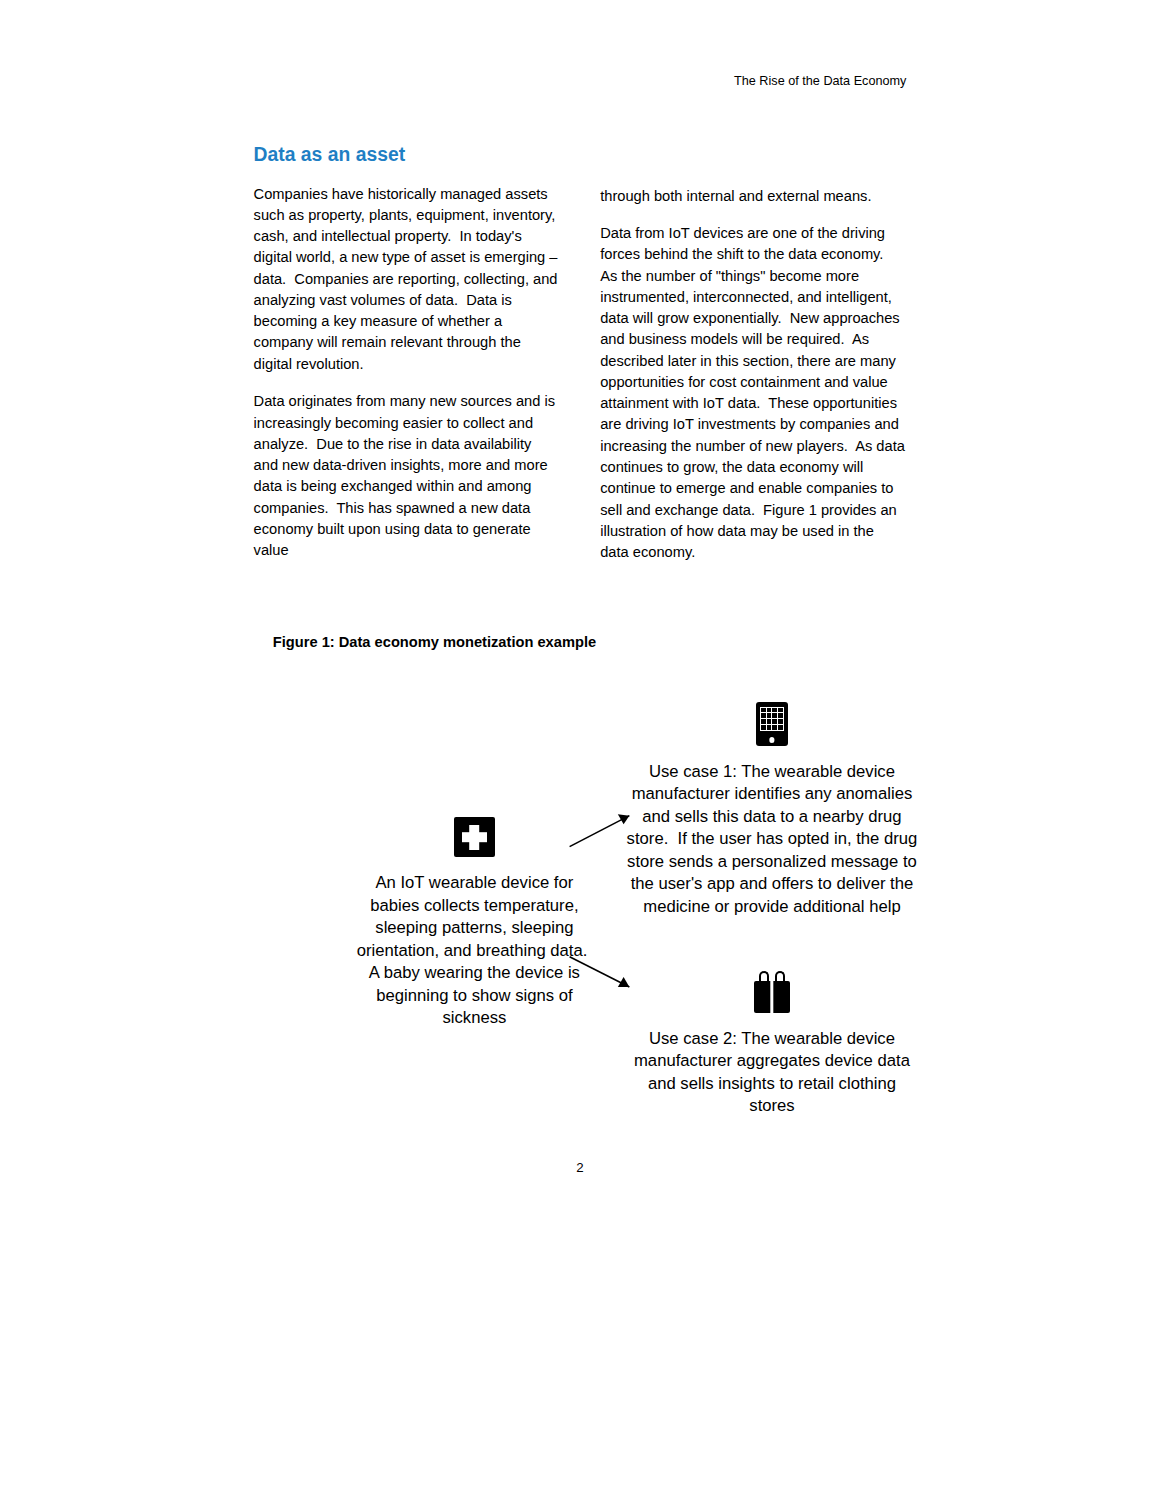The Rise of the Data Economy
Data as an asset
Companies have historically managed assets such as property, plants, equipment, inventory, cash, and intellectual property. In today's digital world, a new type of asset is emerging – data. Companies are reporting, collecting, and analyzing vast volumes of data. Data is becoming a key measure of whether a company will remain relevant through the digital revolution.
Data originates from many new sources and is increasingly becoming easier to collect and analyze. Due to the rise in data availability and new data-driven insights, more and more data is being exchanged within and among companies. This has spawned a new data economy built upon using data to generate value
through both internal and external means.
Data from IoT devices are one of the driving forces behind the shift to the data economy. As the number of "things" become more instrumented, interconnected, and intelligent, data will grow exponentially. New approaches and business models will be required. As described later in this section, there are many opportunities for cost containment and value attainment with IoT data. These opportunities are driving IoT investments by companies and increasing the number of new players. As data continues to grow, the data economy will continue to emerge and enable companies to sell and exchange data. Figure 1 provides an illustration of how data may be used in the data economy.
Figure 1: Data economy monetization example
Use case 1: The wearable device manufacturer identifies any anomalies and sells this data to a nearby drug store. If the user has opted in, the drug store sends a personalized message to the user's app and offers to deliver the medicine or provide additional help
An IoT wearable device for babies collects temperature, sleeping patterns, sleeping orientation, and breathing data. A baby wearing the device is beginning to show signs of sickness
Use case 2: The wearable device manufacturer aggregates device data and sells insights to retail clothing stores
2